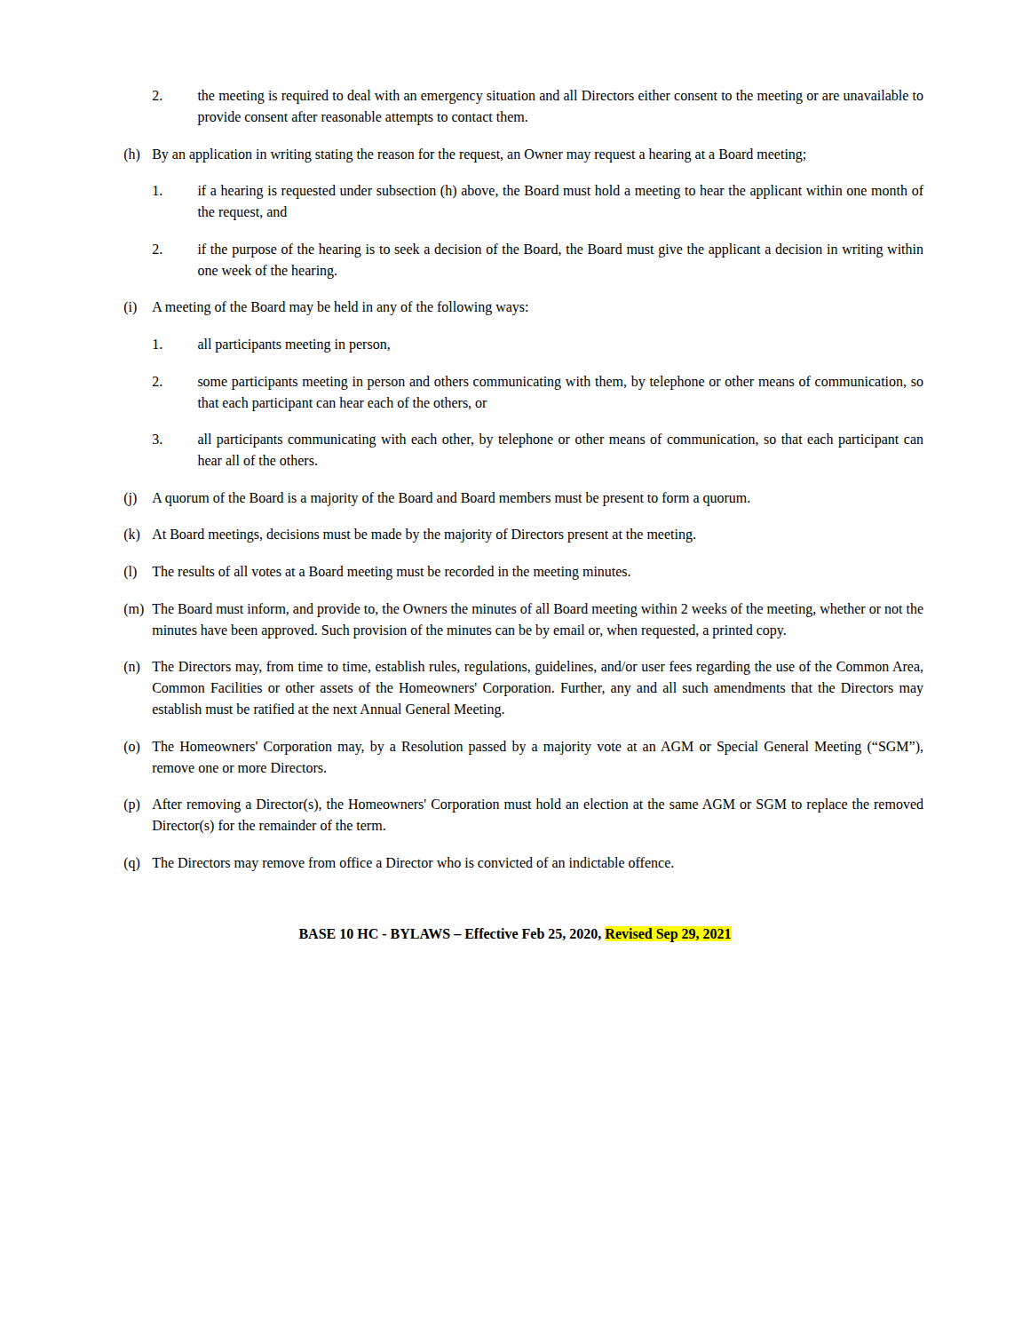2.
the meeting is required to deal with an emergency situation and all Directors either consent to the meeting or are unavailable to provide consent after reasonable attempts to contact them.
(h)
By an application in writing stating the reason for the request, an Owner may request a hearing at a Board meeting;
1.
if a hearing is requested under subsection (h) above, the Board must hold a meeting to hear the applicant within one month of the request, and
2.
if the purpose of the hearing is to seek a decision of the Board, the Board must give the applicant a decision in writing within one week of the hearing.
(i)
A meeting of the Board may be held in any of the following ways:
1.
all participants meeting in person,
2.
some participants meeting in person and others communicating with them, by telephone or other means of communication, so that each participant can hear each of the others, or
3.
all participants communicating with each other, by telephone or other means of communication, so that each participant can hear all of the others.
(j)
A quorum of the Board is a majority of the Board and Board members must be present to form a quorum.
(k)
At Board meetings, decisions must be made by the majority of Directors present at the meeting.
(l)
The results of all votes at a Board meeting must be recorded in the meeting minutes.
(m)
The Board must inform, and provide to, the Owners the minutes of all Board meeting within 2 weeks of the meeting, whether or not the minutes have been approved. Such provision of the minutes can be by email or, when requested, a printed copy.
(n)
The Directors may, from time to time, establish rules, regulations, guidelines, and/or user fees regarding the use of the Common Area, Common Facilities or other assets of the Homeowners' Corporation. Further, any and all such amendments that the Directors may establish must be ratified at the next Annual General Meeting.
(o)
The Homeowners' Corporation may, by a Resolution passed by a majority vote at an AGM or Special General Meeting (“SGM”), remove one or more Directors.
(p)
After removing a Director(s), the Homeowners' Corporation must hold an election at the same AGM or SGM to replace the removed Director(s) for the remainder of the term.
(q)
The Directors may remove from office a Director who is convicted of an indictable offence.
BASE 10 HC - BYLAWS – Effective Feb 25, 2020, Revised Sep 29, 2021